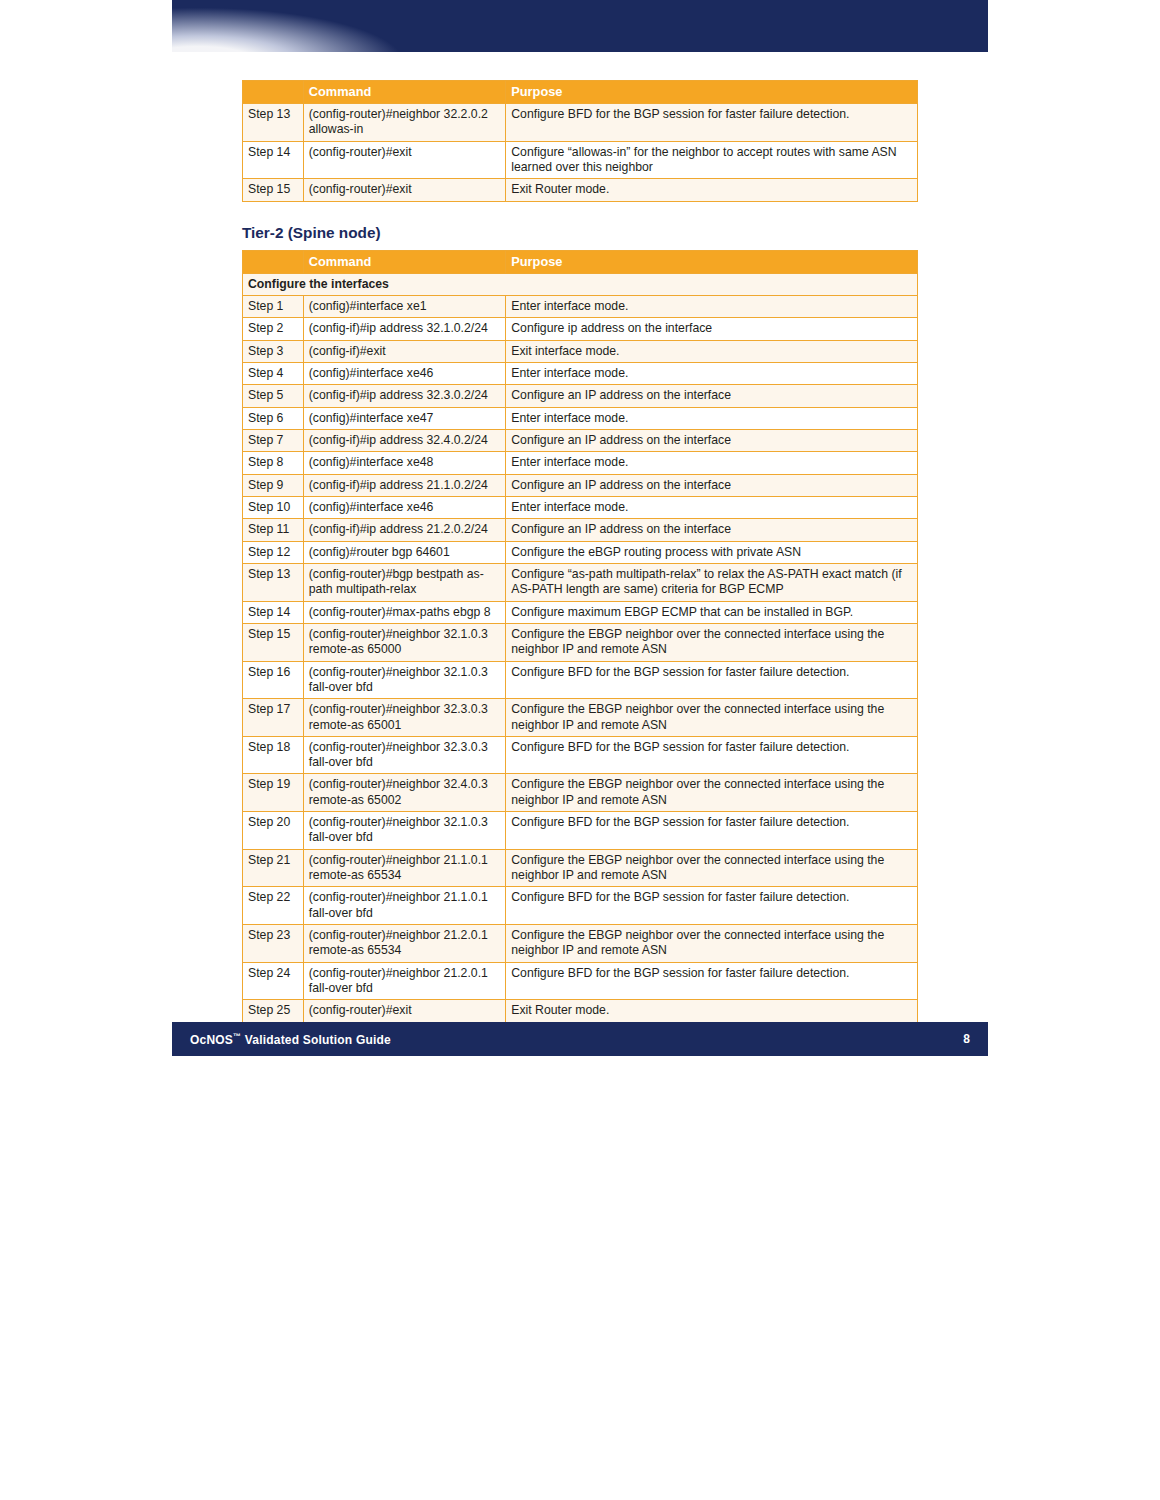| | Command | Purpose |
| --- | --- | --- |
| Step 13 | (config-router)#neighbor 32.2.0.2 allowas-in | Configure BFD for the BGP session for faster failure detection. |
| Step 14 | (config-router)#exit | Configure “allowas-in” for the neighbor to accept routes with same ASN learned over this neighbor |
| Step 15 | (config-router)#exit | Exit Router mode. |
Tier-2 (Spine node)
| | Command | Purpose |
| --- | --- | --- |
| Configure the interfaces |
| Step 1 | (config)#interface xe1 | Enter interface mode. |
| Step 2 | (config-if)#ip address 32.1.0.2/24 | Configure ip address on the interface |
| Step 3 | (config-if)#exit | Exit interface mode. |
| Step 4 | (config)#interface xe46 | Enter interface mode. |
| Step 5 | (config-if)#ip address 32.3.0.2/24 | Configure an IP address on the interface |
| Step 6 | (config)#interface xe47 | Enter interface mode. |
| Step 7 | (config-if)#ip address 32.4.0.2/24 | Configure an IP address on the interface |
| Step 8 | (config)#interface xe48 | Enter interface mode. |
| Step 9 | (config-if)#ip address 21.1.0.2/24 | Configure an IP address on the interface |
| Step 10 | (config)#interface xe46 | Enter interface mode. |
| Step 11 | (config-if)#ip address 21.2.0.2/24 | Configure an IP address on the interface |
| Step 12 | (config)#router bgp 64601 | Configure the eBGP routing process with private ASN |
| Step 13 | (config-router)#bgp bestpath as-path multipath-relax | Configure “as-path multipath-relax” to relax the AS-PATH exact match (if AS-PATH length are same) criteria for BGP ECMP |
| Step 14 | (config-router)#max-paths ebgp 8 | Configure maximum EBGP ECMP that can be installed in BGP. |
| Step 15 | (config-router)#neighbor 32.1.0.3 remote-as 65000 | Configure the EBGP neighbor over the connected interface using the neighbor IP and remote ASN |
| Step 16 | (config-router)#neighbor 32.1.0.3 fall-over bfd | Configure BFD for the BGP session for faster failure detection. |
| Step 17 | (config-router)#neighbor 32.3.0.3 remote-as 65001 | Configure the EBGP neighbor over the connected interface using the neighbor IP and remote ASN |
| Step 18 | (config-router)#neighbor 32.3.0.3 fall-over bfd | Configure BFD for the BGP session for faster failure detection. |
| Step 19 | (config-router)#neighbor 32.4.0.3 remote-as 65002 | Configure the EBGP neighbor over the connected interface using the neighbor IP and remote ASN |
| Step 20 | (config-router)#neighbor 32.1.0.3 fall-over bfd | Configure BFD for the BGP session for faster failure detection. |
| Step 21 | (config-router)#neighbor 21.1.0.1 remote-as 65534 | Configure the EBGP neighbor over the connected interface using the neighbor IP and remote ASN |
| Step 22 | (config-router)#neighbor 21.1.0.1 fall-over bfd | Configure BFD for the BGP session for faster failure detection. |
| Step 23 | (config-router)#neighbor 21.2.0.1 remote-as 65534 | Configure the EBGP neighbor over the connected interface using the neighbor IP and remote ASN |
| Step 24 | (config-router)#neighbor 21.2.0.1 fall-over bfd | Configure BFD for the BGP session for faster failure detection. |
| Step 25 | (config-router)#exit | Exit Router mode. |
OcNOS™ Validated Solution Guide
8